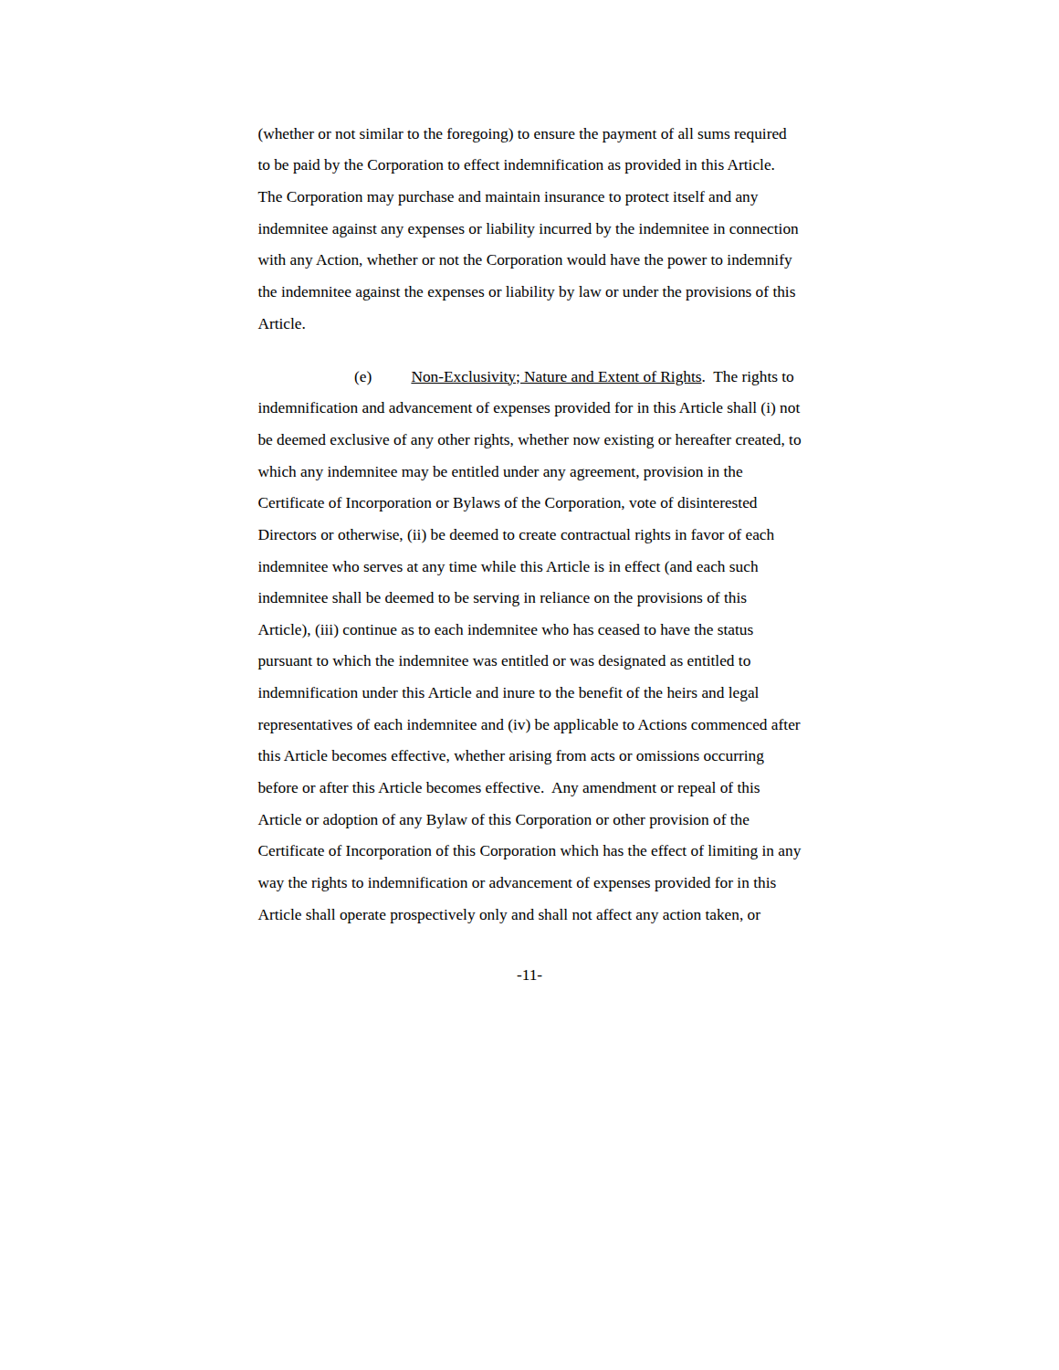(whether or not similar to the foregoing) to ensure the payment of all sums required to be paid by the Corporation to effect indemnification as provided in this Article. The Corporation may purchase and maintain insurance to protect itself and any indemnitee against any expenses or liability incurred by the indemnitee in connection with any Action, whether or not the Corporation would have the power to indemnify the indemnitee against the expenses or liability by law or under the provisions of this Article.
(e) Non-Exclusivity; Nature and Extent of Rights. The rights to indemnification and advancement of expenses provided for in this Article shall (i) not be deemed exclusive of any other rights, whether now existing or hereafter created, to which any indemnitee may be entitled under any agreement, provision in the Certificate of Incorporation or Bylaws of the Corporation, vote of disinterested Directors or otherwise, (ii) be deemed to create contractual rights in favor of each indemnitee who serves at any time while this Article is in effect (and each such indemnitee shall be deemed to be serving in reliance on the provisions of this Article), (iii) continue as to each indemnitee who has ceased to have the status pursuant to which the indemnitee was entitled or was designated as entitled to indemnification under this Article and inure to the benefit of the heirs and legal representatives of each indemnitee and (iv) be applicable to Actions commenced after this Article becomes effective, whether arising from acts or omissions occurring before or after this Article becomes effective. Any amendment or repeal of this Article or adoption of any Bylaw of this Corporation or other provision of the Certificate of Incorporation of this Corporation which has the effect of limiting in any way the rights to indemnification or advancement of expenses provided for in this Article shall operate prospectively only and shall not affect any action taken, or
-11-